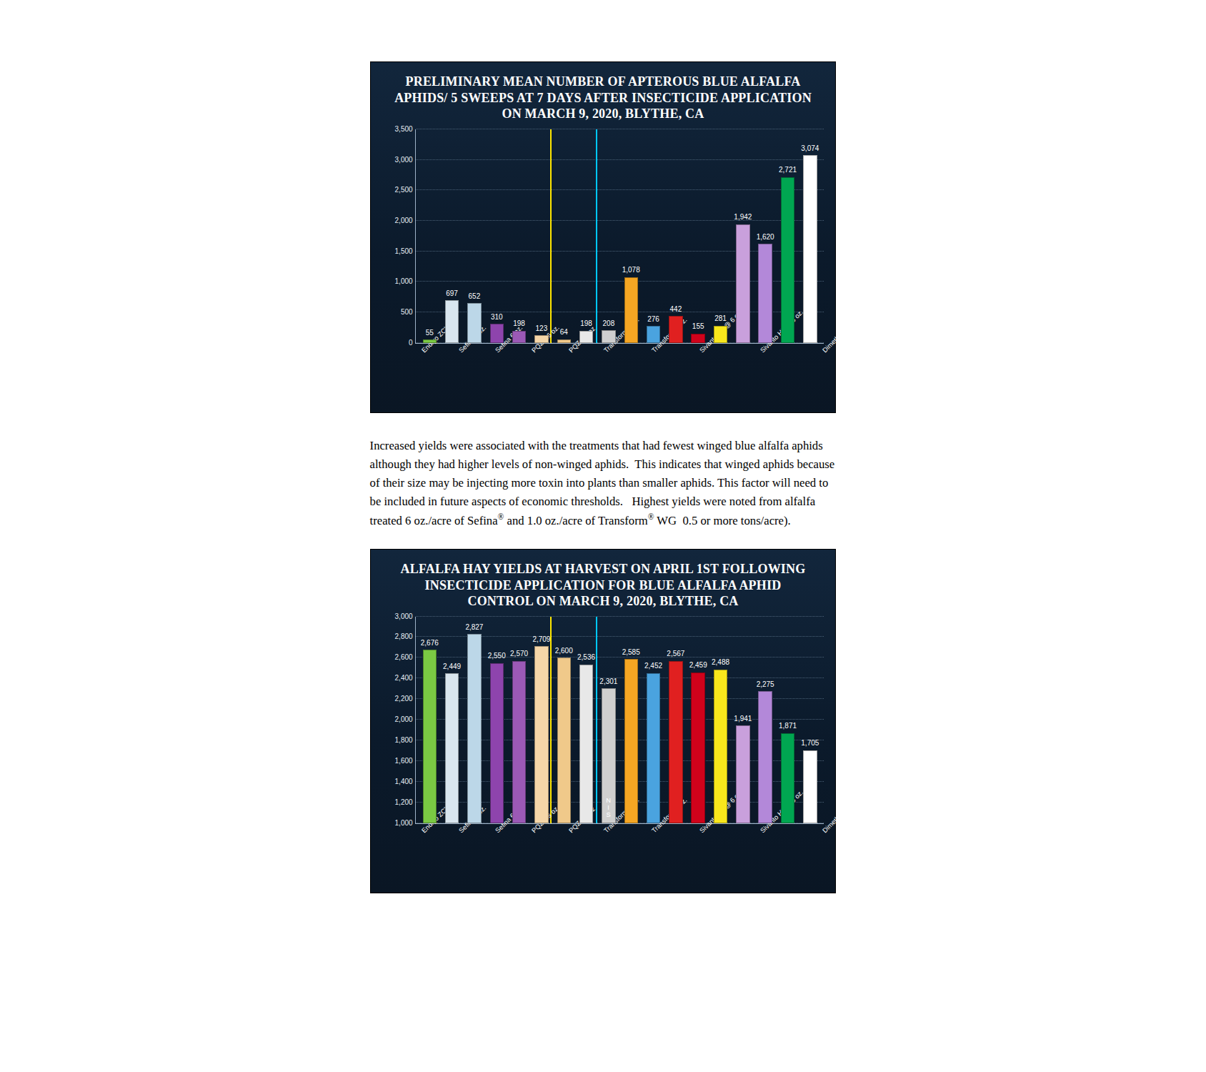Preliminary Mean Number of Apterous Blue Alfalfa
Aphids/ 5 Sweeps at 7 Days After Insecticide Application
on March 9, 2020, Blythe, CA
0
500
1,000
1,500
2,000
2,500
3,000
3,500
55
697
652
310
198
123
64
198
208
1,078
276
442
155
281
1,942
1,620
2,721
3,074
Endigo ZCX
Sefina 3 oz.
Sefina 6 oz.
PQZ 1.6 oz.
PQZ 2.4 oz
Transform 1 oz.
Transform 2 oz.
Sivanto HL @ 6 oz..
Sivanto HL @ 6 oz...
Dimethoate 16 oz.
Beleaf 2.8 oz.
Besiege 6 oz.
Besiege 10 oz.
Warrior 1.92 oz.
Prevathon @ 14 oz.
Prevathon @ 20 oz.
Spear-Lep
Untreated
Increased yields were associated with the treatments that had fewest winged blue alfalfa aphids although they had higher levels of non-winged aphids. This indicates that winged aphids because of their size may be injecting more toxin into plants than smaller aphids. This factor will need to be included in future aspects of economic thresholds. Highest yields were noted from alfalfa treated 6 oz./acre of Sefina® and 1.0 oz./acre of Transform® WG 0.5 or more tons/acre).
Alfalfa Hay Yields at Harvest on April 1st Following
Insecticide Application for Blue Alfalfa Aphid
Control on March 9, 2020, Blythe, CA
1,000
1,200
1,400
1,600
1,800
2,000
2,200
2,400
2,600
2,800
3,000
2,676
2,449
2,827
2,550
2,570
2,709
2,600
2,536
2,301
N
I
S
2,585
2,452
2,567
2,459
2,488
1,941
2,275
1,871
1,705
Endigo ZCX
Sefina 3 oz.
Sefina 6 oz.
PQZ 1.6 oz.
PQZ 2.4 oz
Transform 1 oz.
Transform 2 oz.
Sivanto HL @ 6 oz..
Sivanto HL @ 6 oz...
Dimethoate 16 oz.
Beleaf 2.8 oz.
Besiege 6 oz.
Besiege 10 oz.
Warrior 1.92 oz.
Prevathon @ 14 oz.
Prevathon @ 20 oz.
Spear-Lep
Untreated